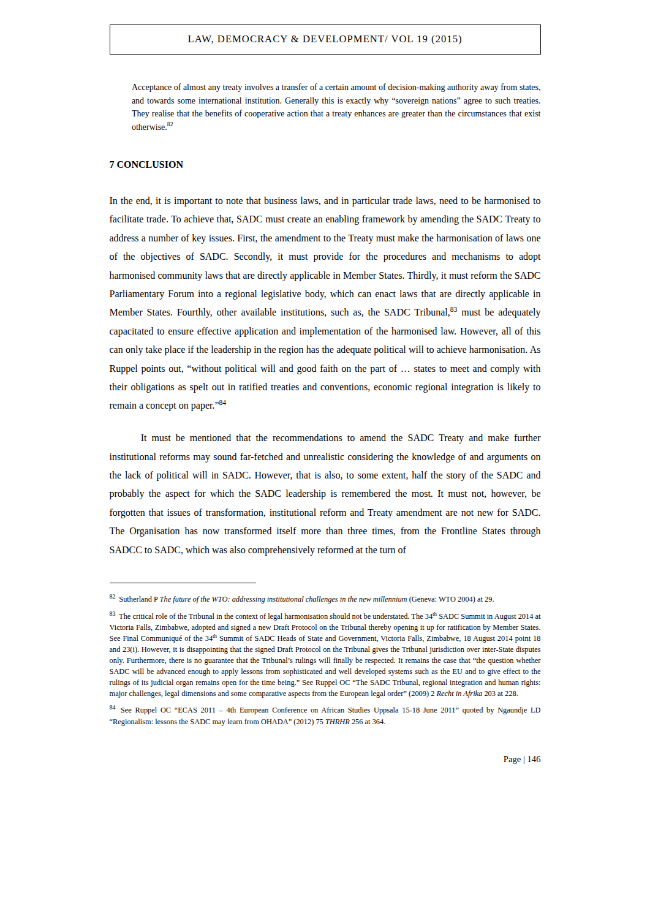LAW, DEMOCRACY & DEVELOPMENT/ VOL 19 (2015)
Acceptance of almost any treaty involves a transfer of a certain amount of decision-making authority away from states, and towards some international institution. Generally this is exactly why “sovereign nations” agree to such treaties. They realise that the benefits of cooperative action that a treaty enhances are greater than the circumstances that exist otherwise.82
7 CONCLUSION
In the end, it is important to note that business laws, and in particular trade laws, need to be harmonised to facilitate trade. To achieve that, SADC must create an enabling framework by amending the SADC Treaty to address a number of key issues. First, the amendment to the Treaty must make the harmonisation of laws one of the objectives of SADC. Secondly, it must provide for the procedures and mechanisms to adopt harmonised community laws that are directly applicable in Member States. Thirdly, it must reform the SADC Parliamentary Forum into a regional legislative body, which can enact laws that are directly applicable in Member States. Fourthly, other available institutions, such as, the SADC Tribunal,83 must be adequately capacitated to ensure effective application and implementation of the harmonised law. However, all of this can only take place if the leadership in the region has the adequate political will to achieve harmonisation. As Ruppel points out, “without political will and good faith on the part of … states to meet and comply with their obligations as spelt out in ratified treaties and conventions, economic regional integration is likely to remain a concept on paper.”84
It must be mentioned that the recommendations to amend the SADC Treaty and make further institutional reforms may sound far-fetched and unrealistic considering the knowledge of and arguments on the lack of political will in SADC. However, that is also, to some extent, half the story of the SADC and probably the aspect for which the SADC leadership is remembered the most. It must not, however, be forgotten that issues of transformation, institutional reform and Treaty amendment are not new for SADC. The Organisation has now transformed itself more than three times, from the Frontline States through SADCC to SADC, which was also comprehensively reformed at the turn of
82 Sutherland P The future of the WTO: addressing institutional challenges in the new millennium (Geneva: WTO 2004) at 29.
83 The critical role of the Tribunal in the context of legal harmonisation should not be understated. The 34th SADC Summit in August 2014 at Victoria Falls, Zimbabwe, adopted and signed a new Draft Protocol on the Tribunal thereby opening it up for ratification by Member States. See Final Communiqué of the 34th Summit of SADC Heads of State and Government, Victoria Falls, Zimbabwe, 18 August 2014 point 18 and 23(i). However, it is disappointing that the signed Draft Protocol on the Tribunal gives the Tribunal jurisdiction over inter-State disputes only. Furthermore, there is no guarantee that the Tribunal’s rulings will finally be respected. It remains the case that “the question whether SADC will be advanced enough to apply lessons from sophisticated and well developed systems such as the EU and to give effect to the rulings of its judicial organ remains open for the time being.” See Ruppel OC “The SADC Tribunal, regional integration and human rights: major challenges, legal dimensions and some comparative aspects from the European legal order” (2009) 2 Recht in Afrika 203 at 228.
84 See Ruppel OC “ECAS 2011 – 4th European Conference on African Studies Uppsala 15-18 June 2011” quoted by Ngaundje LD “Regionalism: lessons the SADC may learn from OHADA” (2012) 75 THRHR 256 at 364.
Page | 146